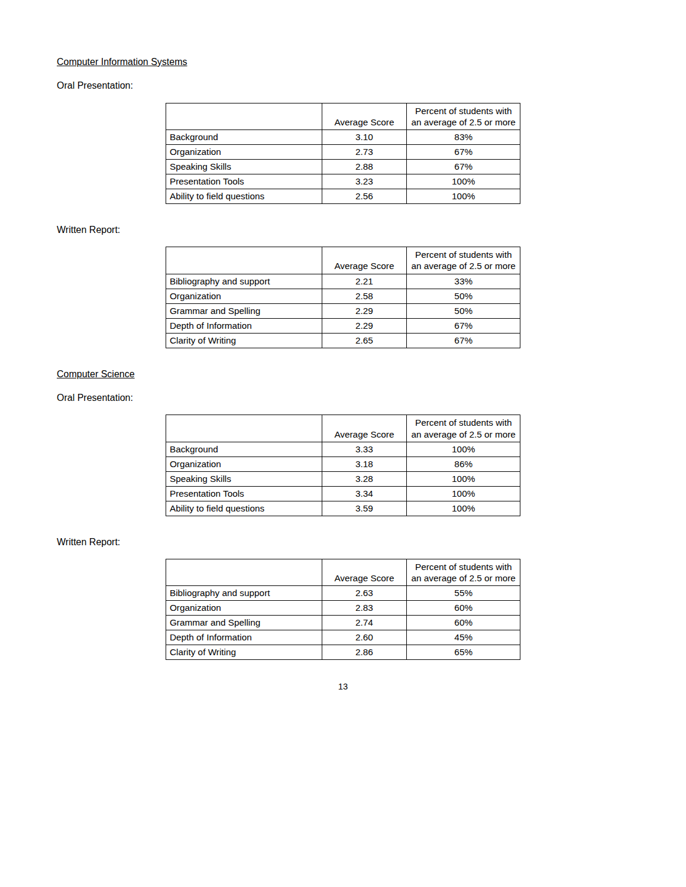Computer Information Systems
Oral Presentation:
| | Average Score | Percent of students with an average of 2.5 or more |
| --- | --- | --- |
| Background | 3.10 | 83% |
| Organization | 2.73 | 67% |
| Speaking Skills | 2.88 | 67% |
| Presentation Tools | 3.23 | 100% |
| Ability to field questions | 2.56 | 100% |
Written Report:
| | Average Score | Percent of students with an average of 2.5 or more |
| --- | --- | --- |
| Bibliography and support | 2.21 | 33% |
| Organization | 2.58 | 50% |
| Grammar and Spelling | 2.29 | 50% |
| Depth of Information | 2.29 | 67% |
| Clarity of Writing | 2.65 | 67% |
Computer Science
Oral Presentation:
| | Average Score | Percent of students with an average of 2.5 or more |
| --- | --- | --- |
| Background | 3.33 | 100% |
| Organization | 3.18 | 86% |
| Speaking Skills | 3.28 | 100% |
| Presentation Tools | 3.34 | 100% |
| Ability to field questions | 3.59 | 100% |
Written Report:
| | Average Score | Percent of students with an average of 2.5 or more |
| --- | --- | --- |
| Bibliography and support | 2.63 | 55% |
| Organization | 2.83 | 60% |
| Grammar and Spelling | 2.74 | 60% |
| Depth of Information | 2.60 | 45% |
| Clarity of Writing | 2.86 | 65% |
13